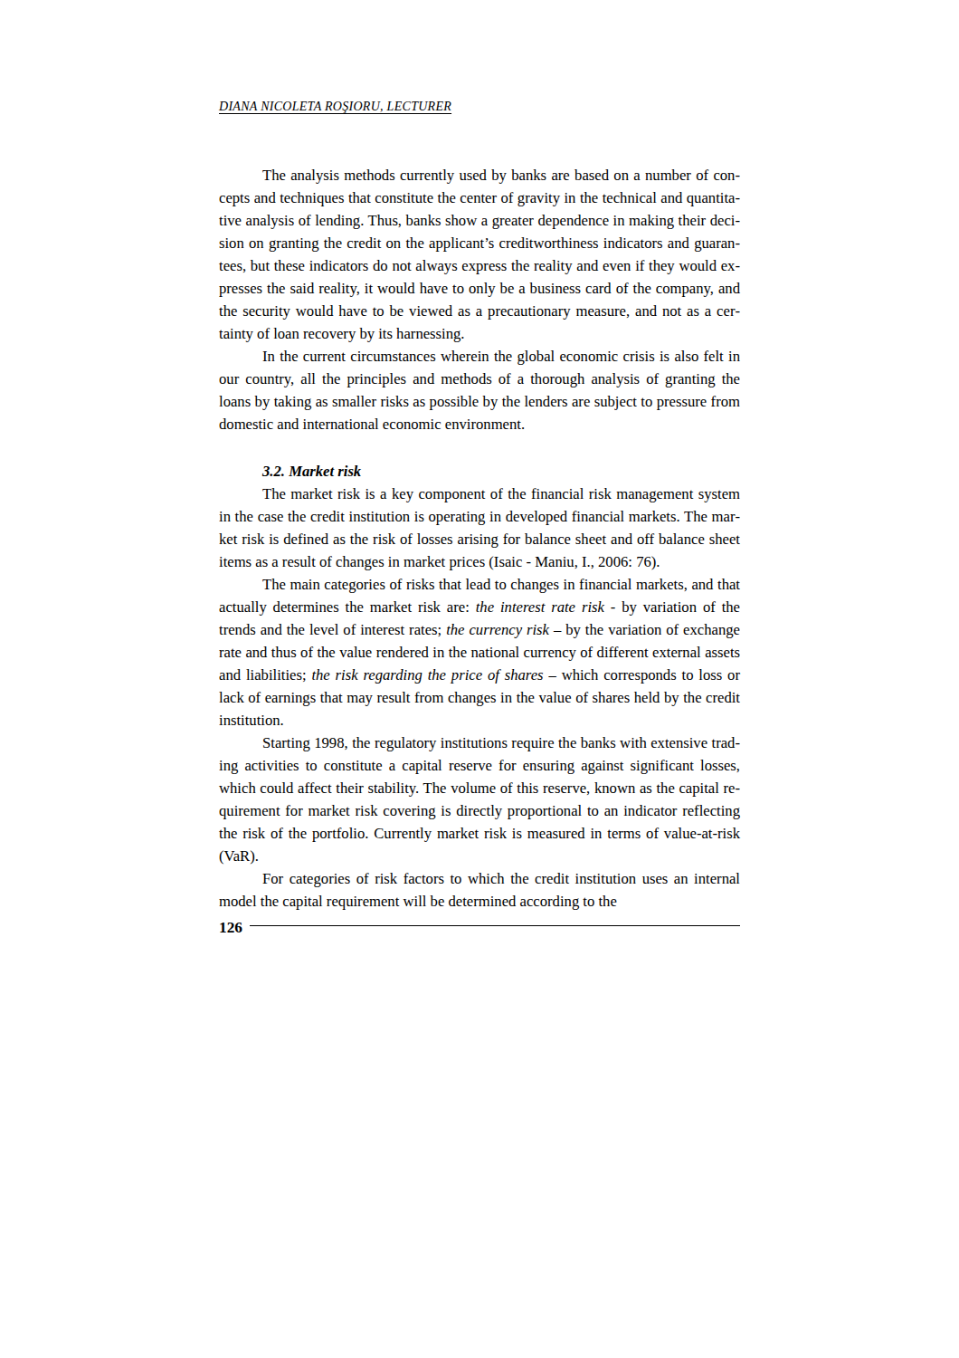DIANA NICOLETA ROŞIORU, LECTURER
The analysis methods currently used by banks are based on a number of concepts and techniques that constitute the center of gravity in the technical and quantitative analysis of lending. Thus, banks show a greater dependence in making their decision on granting the credit on the applicant’s creditworthiness indicators and guarantees, but these indicators do not always express the reality and even if they would expresses the said reality, it would have to only be a business card of the company, and the security would have to be viewed as a precautionary measure, and not as a certainty of loan recovery by its harnessing.
In the current circumstances wherein the global economic crisis is also felt in our country, all the principles and methods of a thorough analysis of granting the loans by taking as smaller risks as possible by the lenders are subject to pressure from domestic and international economic environment.
3.2. Market risk
The market risk is a key component of the financial risk management system in the case the credit institution is operating in developed financial markets. The market risk is defined as the risk of losses arising for balance sheet and off balance sheet items as a result of changes in market prices (Isaic - Maniu, I., 2006: 76).
The main categories of risks that lead to changes in financial markets, and that actually determines the market risk are: the interest rate risk - by variation of the trends and the level of interest rates; the currency risk – by the variation of exchange rate and thus of the value rendered in the national currency of different external assets and liabilities; the risk regarding the price of shares – which corresponds to loss or lack of earnings that may result from changes in the value of shares held by the credit institution.
Starting 1998, the regulatory institutions require the banks with extensive trading activities to constitute a capital reserve for ensuring against significant losses, which could affect their stability. The volume of this reserve, known as the capital requirement for market risk covering is directly proportional to an indicator reflecting the risk of the portfolio. Currently market risk is measured in terms of value-at-risk (VaR).
For categories of risk factors to which the credit institution uses an internal model the capital requirement will be determined according to the
126